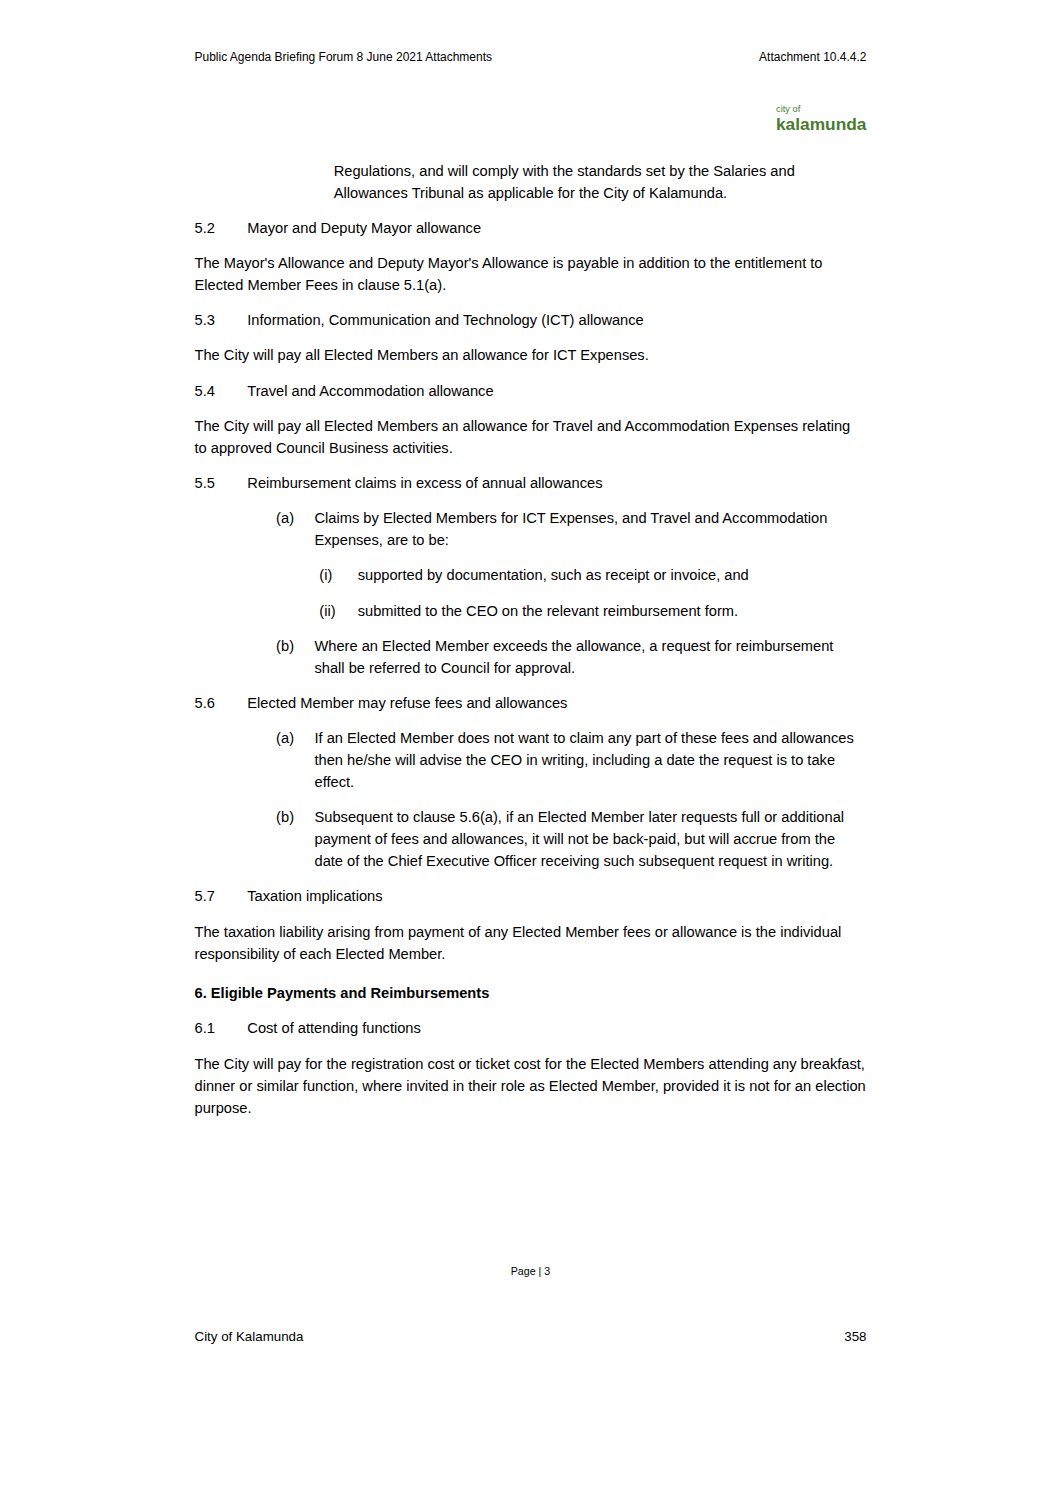Public Agenda Briefing Forum 8 June 2021 Attachments
Attachment 10.4.4.2
city of kalamunda
Regulations, and will comply with the standards set by the Salaries and Allowances Tribunal as applicable for the City of Kalamunda.
5.2
Mayor and Deputy Mayor allowance
The Mayor's Allowance and Deputy Mayor's Allowance is payable in addition to the entitlement to Elected Member Fees in clause 5.1(a).
5.3
Information, Communication and Technology (ICT) allowance
The City will pay all Elected Members an allowance for ICT Expenses.
5.4
Travel and Accommodation allowance
The City will pay all Elected Members an allowance for Travel and Accommodation Expenses relating to approved Council Business activities.
5.5
Reimbursement claims in excess of annual allowances
(a)
Claims by Elected Members for ICT Expenses, and Travel and Accommodation Expenses, are to be:
(i)
supported by documentation, such as receipt or invoice, and
(ii)
submitted to the CEO on the relevant reimbursement form.
(b)
Where an Elected Member exceeds the allowance, a request for reimbursement shall be referred to Council for approval.
5.6
Elected Member may refuse fees and allowances
(a)
If an Elected Member does not want to claim any part of these fees and allowances then he/she will advise the CEO in writing, including a date the request is to take effect.
(b)
Subsequent to clause 5.6(a), if an Elected Member later requests full or additional payment of fees and allowances, it will not be back-paid, but will accrue from the date of the Chief Executive Officer receiving such subsequent request in writing.
5.7
Taxation implications
The taxation liability arising from payment of any Elected Member fees or allowance is the individual responsibility of each Elected Member.
6. Eligible Payments and Reimbursements
6.1
Cost of attending functions
The City will pay for the registration cost or ticket cost for the Elected Members attending any breakfast, dinner or similar function, where invited in their role as Elected Member, provided it is not for an election purpose.
Page | 3
City of Kalamunda
358